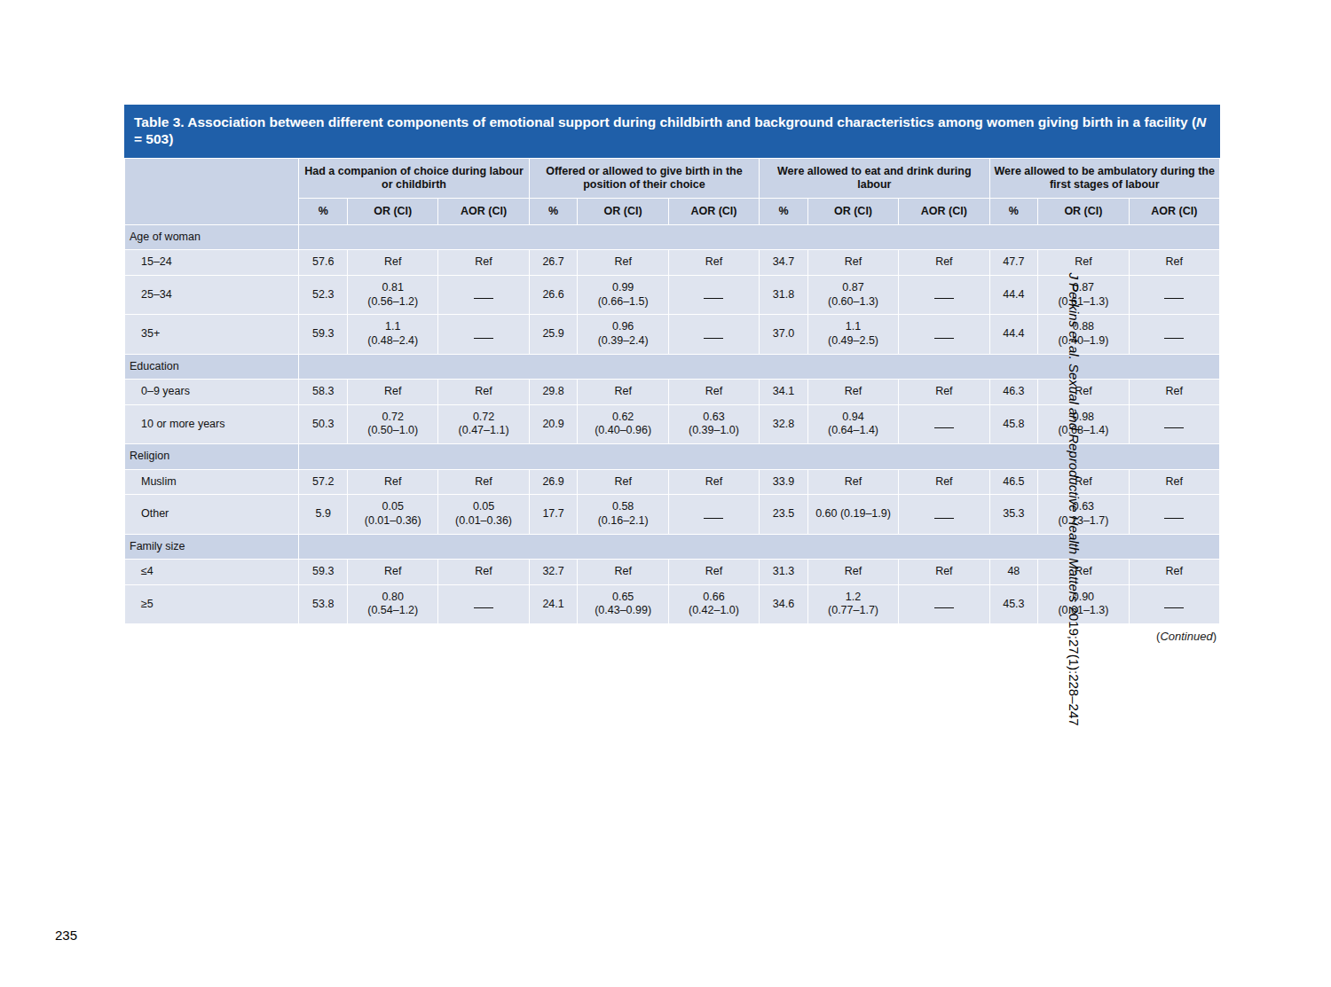Table 3. Association between different components of emotional support during childbirth and background characteristics among women giving birth in a facility ( N = 503)
| | Had a companion of choice during labour or childbirth | Offered or allowed to give birth in the position of their choice | Were allowed to eat and drink during labour | Were allowed to be ambulatory during the first stages of labour |
| --- | --- | --- | --- | --- |
| % | OR (CI) | AOR (CI) | % | OR (CI) | AOR (CI) | % | OR (CI) | AOR (CI) | % | OR (CI) | AOR (CI) |
| Age of woman | |
| 15–24 | 57.6 | Ref | Ref | 26.7 | Ref | Ref | 34.7 | Ref | Ref | 47.7 | Ref | Ref |
| 25–34 | 52.3 | 0.81 (0.56–1.2) | | 26.6 | 0.99 (0.66–1.5) | | 31.8 | 0.87 (0.60–1.3) | | 44.4 | 0.87 (0.61–1.3) | |
| 35+ | 59.3 | 1.1 (0.48–2.4) | | 25.9 | 0.96 (0.39–2.4) | | 37.0 | 1.1 (0.49–2.5) | | 44.4 | 0.88 (0.40–1.9) | |
| Education | |
| 0–9 years | 58.3 | Ref | Ref | 29.8 | Ref | Ref | 34.1 | Ref | Ref | 46.3 | Ref | Ref |
| 10 or more years | 50.3 | 0.72 (0.50–1.0) | 0.72 (0.47–1.1) | 20.9 | 0.62 (0.40–0.96) | 0.63 (0.39–1.0) | 32.8 | 0.94 (0.64–1.4) | | 45.8 | 0.98 (0.68–1.4) | |
| Religion | |
| Muslim | 57.2 | Ref | Ref | 26.9 | Ref | Ref | 33.9 | Ref | Ref | 46.5 | Ref | Ref |
| Other | 5.9 | 0.05 (0.01–0.36) | 0.05 (0.01–0.36) | 17.7 | 0.58 (0.16–2.1) | | 23.5 | 0.60 (0.19–1.9) | | 35.3 | 0.63 (0.23–1.7) | |
| Family size | |
| ≤4 | 59.3 | Ref | Ref | 32.7 | Ref | Ref | 31.3 | Ref | Ref | 48 | Ref | Ref |
| ≥5 | 53.8 | 0.80 (0.54–1.2) | | 24.1 | 0.65 (0.43–0.99) | 0.66 (0.42–1.0) | 34.6 | 1.2 (0.77–1.7) | | 45.3 | 0.90 (0.61–1.3) | |
(Continued)
235
J Perkins et al. Sexual and Reproductive Health Matters 2019;27(1):228–247